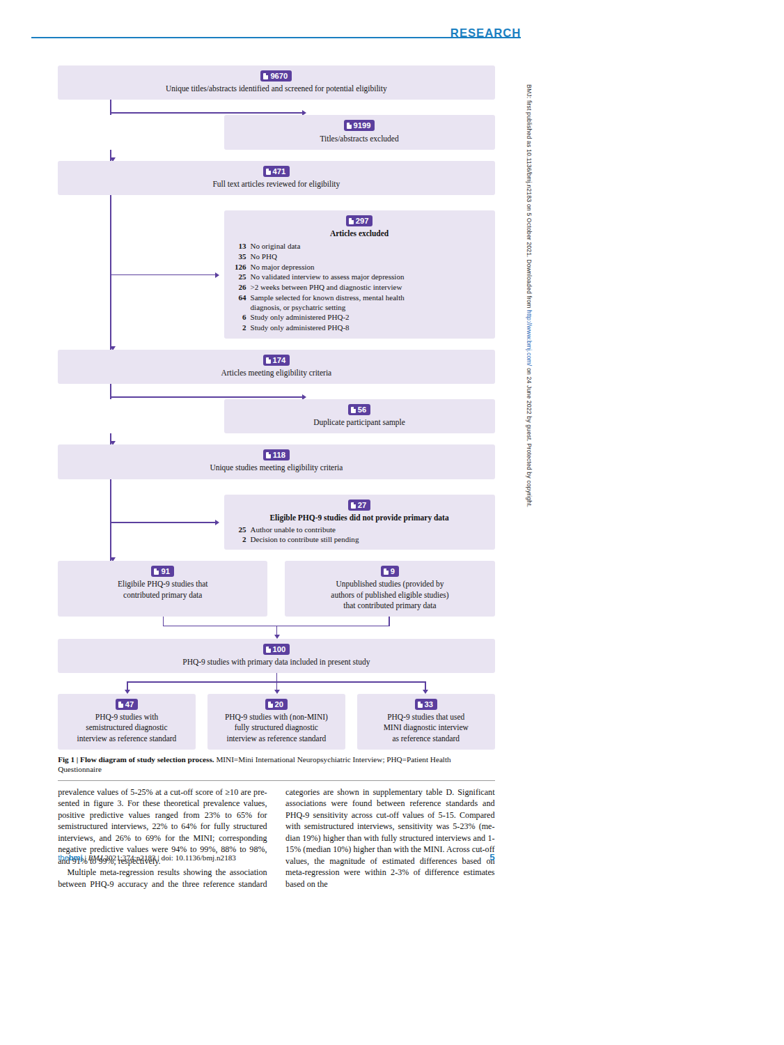BMJ: first published as 10.1136/bmj.n2183 on 5 October 2021. Downloaded from http://www.bmj.com/ on 24 June 2022 by guest. Protected by copyright.
Research
9670
Unique titles/abstracts identified and screened for potential eligibility
9199
Titles/abstracts excluded
471
Full text articles reviewed for eligibility
297
Articles excluded
13 No original data
35 No PHQ
126 No major depression
25 No validated interview to assess major depression
26>2 weeks between PHQ and diagnostic interview
64 Sample selected for known distress, mental health
diagnosis, or psychatric setting
6 Study only administered PHQ-2
2 Study only administered PHQ-8
174
Articles meeting eligibility criteria
56
Duplicate participant sample
118
Unique studies meeting eligibility criteria
27
Eligible PHQ-9 studies did not provide primary data
25 Author unable to contribute
2 Decision to contribute still pending
91
Eligibile PHQ-9 studies that
contributed primary data
9
Unpublished studies (provided by
authors of published eligible studies)
that contributed primary data
100
PHQ-9 studies with primary data included in present study
47
PHQ-9 studies with
semistructured diagnostic
interview as reference standard
20
PHQ-9 studies with (non-MINI)
fully structured diagnostic
interview as reference standard
33
PHQ-9 studies that used
MINI diagnostic interview
as reference standard
Fig 1 | Flow diagram of study selection process. MINI=Mini International Neuropsychiatric Interview; PHQ=Patient Health Questionnaire
prevalence values of 5-25% at a cut-off score of ≥10 are presented in figure 3. For these theoretical prevalence values, positive predictive values ranged from 23% to 65% for semistructured interviews, 22% to 64% for fully structured interviews, and 26% to 69% for the MINI; corresponding negative predictive values were 94% to 99%, 88% to 98%, and 91% to 99%, respectively.
Multiple meta-regression results showing the association between PHQ-9 accuracy and the three reference standard categories are shown in supplementary table D. Significant associations were found between reference standards and PHQ-9 sensitivity across cut-off values of 5-15. Compared with semistructured interviews, sensitivity was 5-23% (median 19%) higher than with fully structured interviews and 1-15% (median 10%) higher than with the MINI. Across cut-off values, the magnitude of estimated differences based on meta-regression were within 2-3% of difference estimates based on the
thebmj | BMJ 2021;374:n2183 | doi: 10.1136/bmj.n2183
5